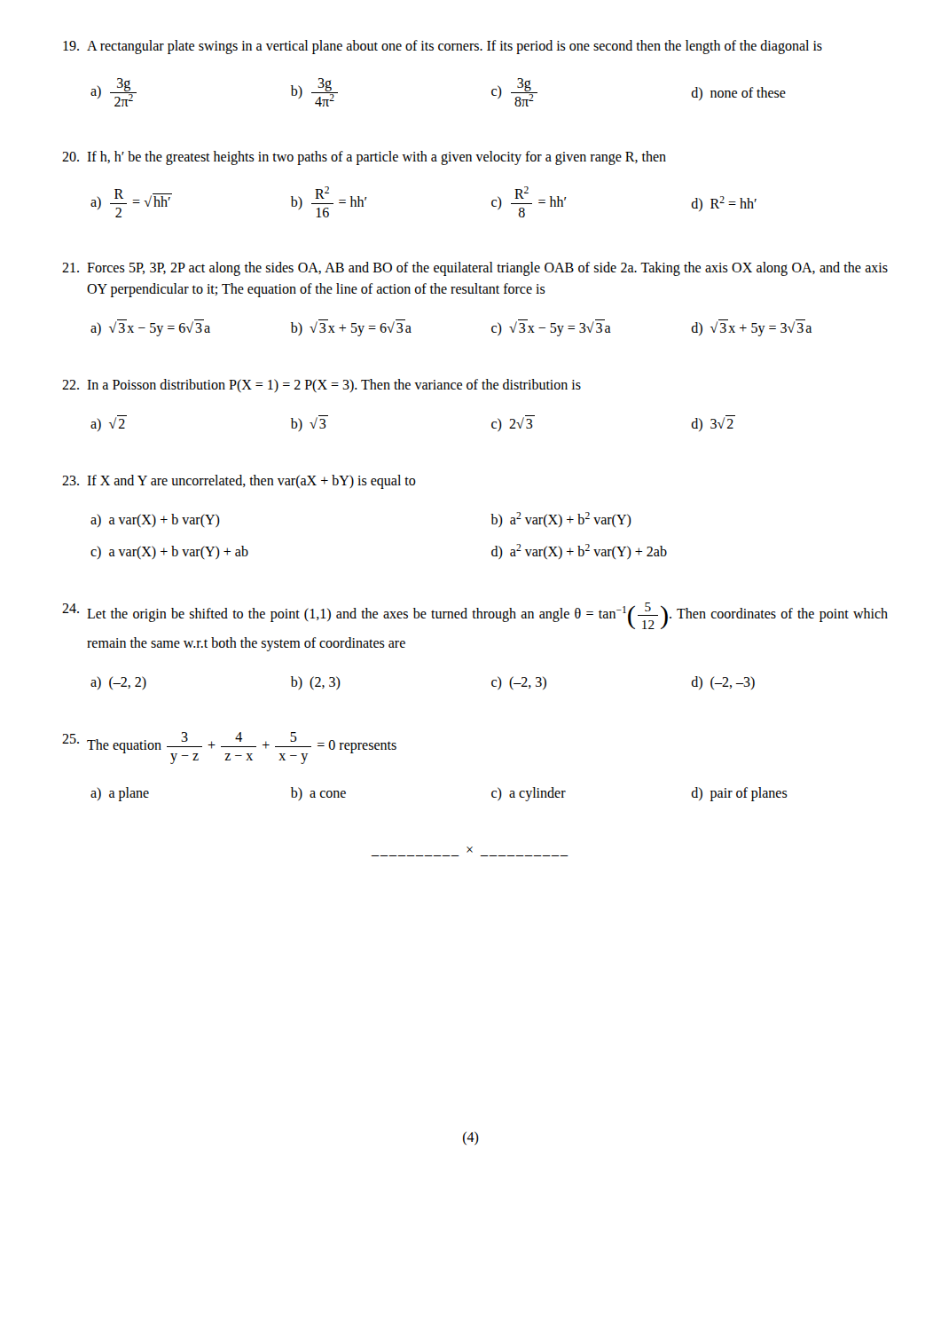19.
A rectangular plate swings in a vertical plane about one of its corners. If its period is one second then the length of the diagonal is
| a) 3g 2π 2 | b) 3g 4π 2 | c) 3g 8π 2 | d) none of these |
20.
If h, h′ be the greatest heights in two paths of a particle with a given velocity for a given range R, then
| a) R 2 = √ hh′ | b) R 2 16 = hh′ | c) R 2 8 = hh′ | d) R 2 = hh′ |
21.
Forces 5P, 3P, 2P act along the sides OA, AB and BO of the equilateral triangle OAB of side 2a. Taking the axis OX along OA, and the axis OY perpendicular to it; The equation of the line of action of the resultant force is
| a) √ 3 x − 5y = 6 √ 3 a | b) √ 3 x + 5y = 6 √ 3 a | c) √ 3 x − 5y = 3 √ 3 a | d) √ 3 x + 5y = 3 √ 3 a |
22.
In a Poisson distribution P(X = 1) = 2 P(X = 3). Then the variance of the distribution is
| a) √ 2 | b) √ 3 | c) 2 √ 3 | d) 3 √ 2 |
23.
If X and Y are uncorrelated, then var(aX + bY) is equal to
| a) a var(X) + b var(Y) | b) a 2 var(X) + b 2 var(Y) |
| c) a var(X) + b var(Y) + ab | d) a 2 var(X) + b 2 var(Y) + 2ab |
24.
Let the origin be shifted to the point (1,1) and the axes be turned through an angle θ = tan−1(512). Then coordinates of the point which remain the same w.r.t both the system of coordinates are
| a) (–2, 2) | b) (2, 3) | c) (–2, 3) | d) (–2, –3) |
25.
The equation 3 y − z + 4 z − x + 5 x − y = 0 represents
| a) a plane | b) a cone | c) a cylinder | d) pair of planes |
__________ × __________
(4)